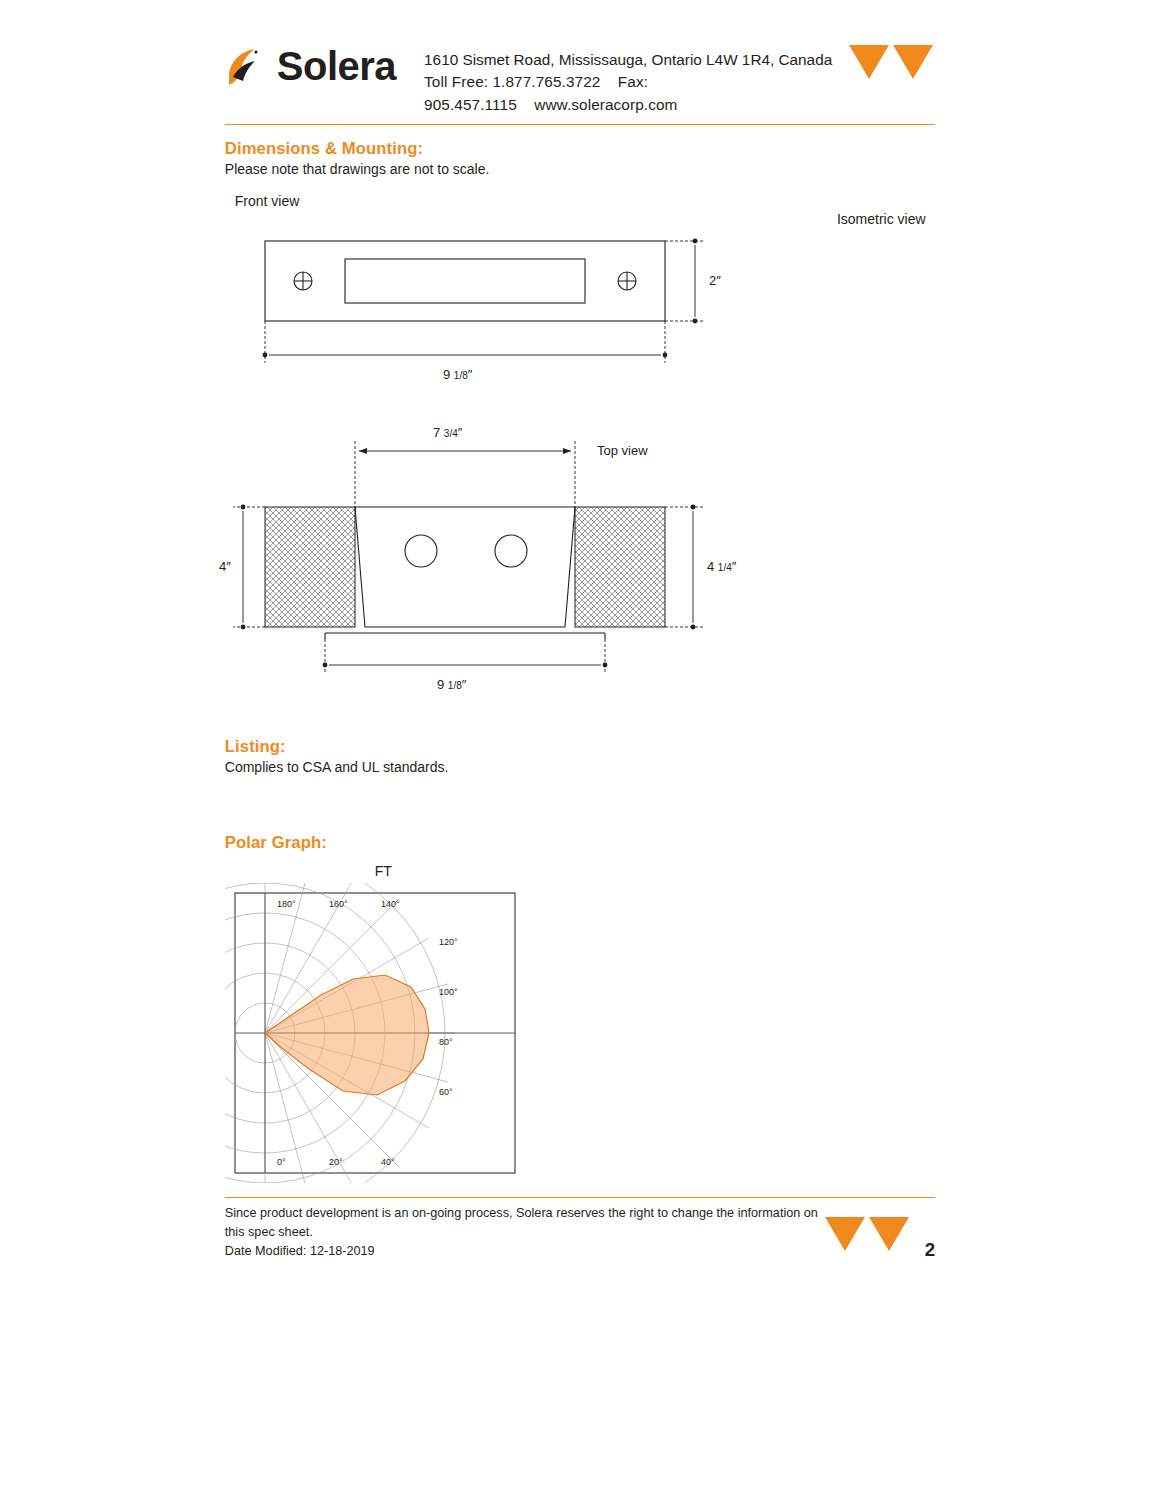Solera
1610 Sismet Road, Mississauga, Ontario L4W 1R4, Canada
Toll Free: 1.877.765.3722 Fax: 905.457.1115 www.soleracorp.com
Dimensions & Mounting:
Please note that drawings are not to scale.
Front view
Isometric view
2″ 9 1/8″ 7 3/4″ Top view 4″ 4 1/4″ 9 1/8″
Listing:
Complies to CSA and UL standards.
Polar Graph:
FT
180° 160° 140° 120° 100° 80° 60° 0° 20° 40°
Since product development is an on-going process, Solera reserves the right to change the information on this spec sheet.
Date Modified: 12-18-2019
2